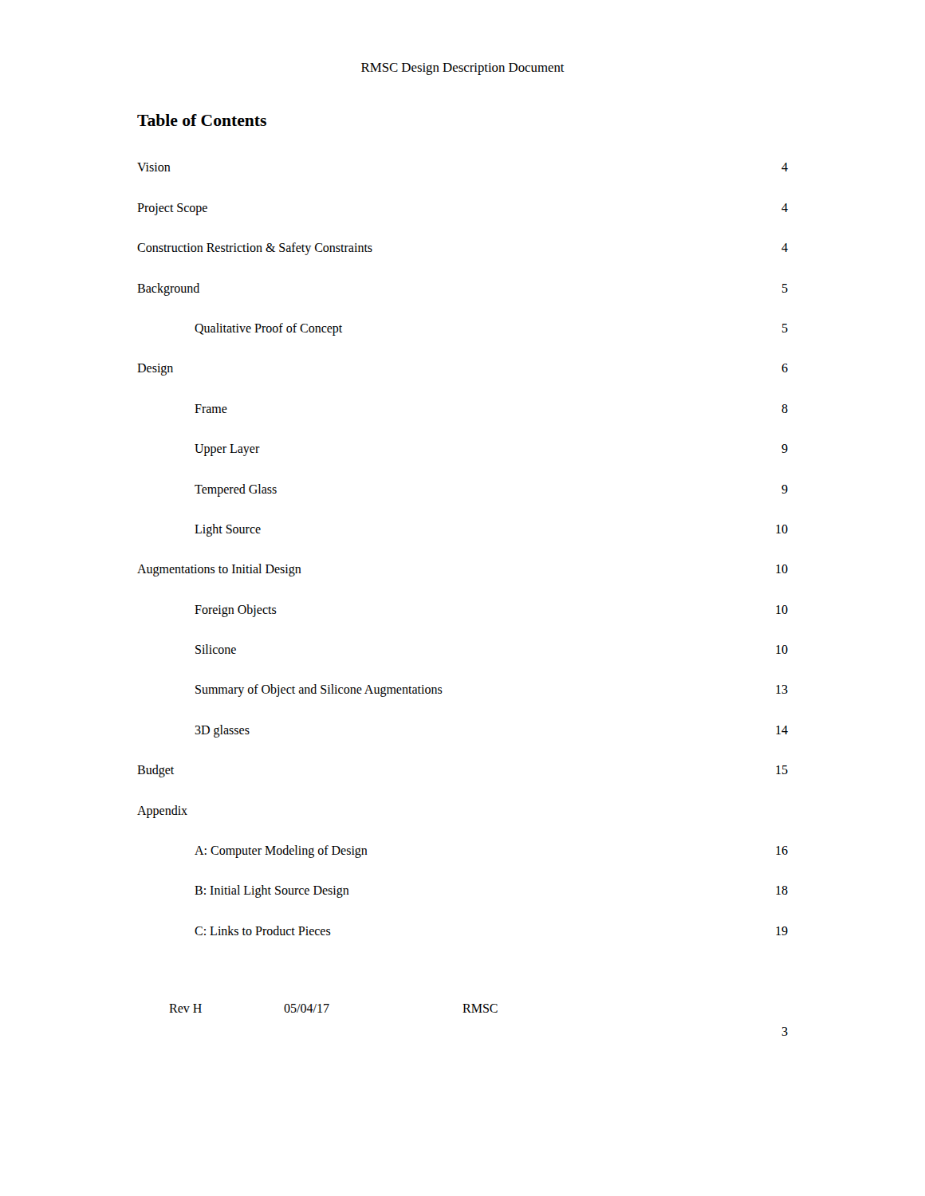RMSC Design Description Document
Table of Contents
Vision 4
Project Scope 4
Construction Restriction & Safety Constraints 4
Background 5
Qualitative Proof of Concept 5
Design 6
Frame 8
Upper Layer 9
Tempered Glass 9
Light Source 10
Augmentations to Initial Design 10
Foreign Objects 10
Silicone 10
Summary of Object and Silicone Augmentations 13
3D glasses 14
Budget 15
Appendix
A: Computer Modeling of Design 16
B: Initial Light Source Design 18
C: Links to Product Pieces 19
Rev H 05/04/17 RMSC
3